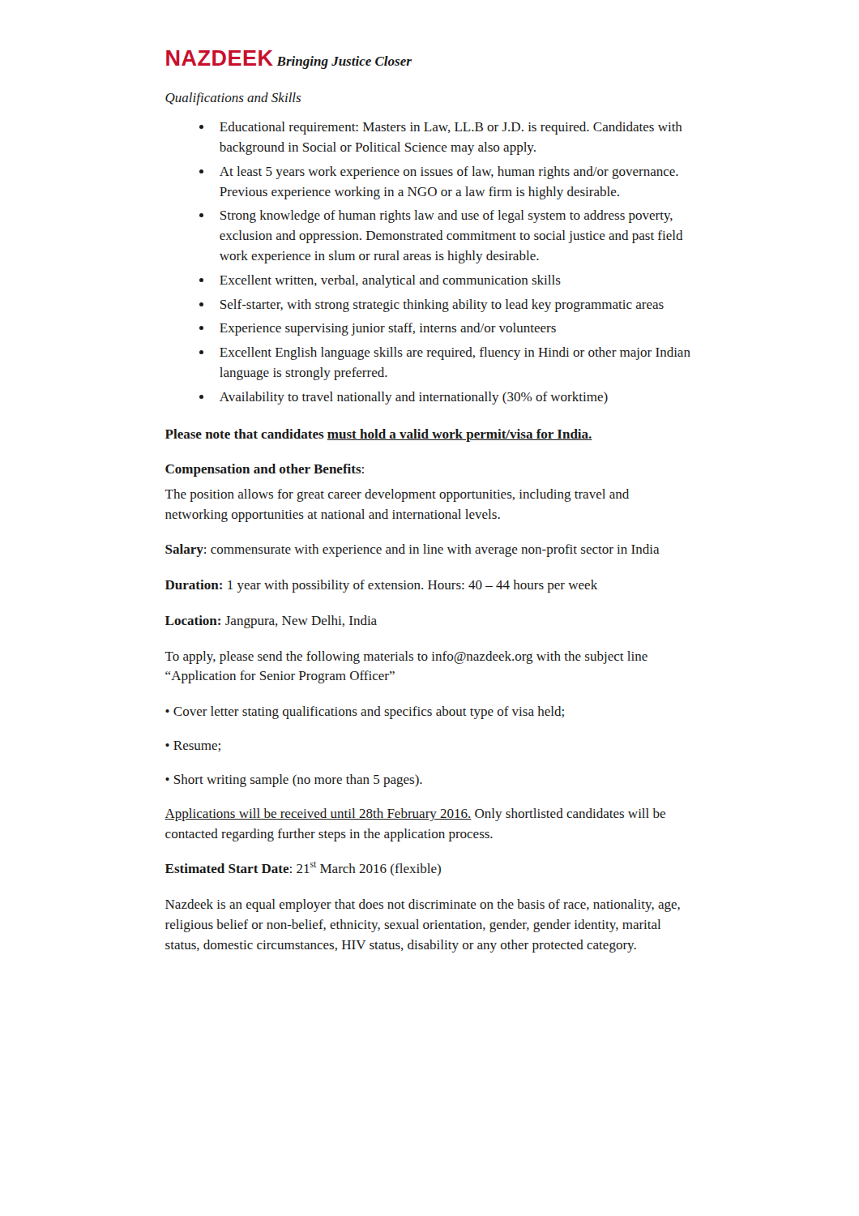NAZDEEK Bringing Justice Closer
Qualifications and Skills
Educational requirement: Masters in Law, LL.B or J.D. is required. Candidates with background in Social or Political Science may also apply.
At least 5 years work experience on issues of law, human rights and/or governance. Previous experience working in a NGO or a law firm is highly desirable.
Strong knowledge of human rights law and use of legal system to address poverty, exclusion and oppression. Demonstrated commitment to social justice and past field work experience in slum or rural areas is highly desirable.
Excellent written, verbal, analytical and communication skills
Self-starter, with strong strategic thinking ability to lead key programmatic areas
Experience supervising junior staff, interns and/or volunteers
Excellent English language skills are required, fluency in Hindi or other major Indian language is strongly preferred.
Availability to travel nationally and internationally (30% of worktime)
Please note that candidates must hold a valid work permit/visa for India.
Compensation and other Benefits:
The position allows for great career development opportunities, including travel and networking opportunities at national and international levels.
Salary: commensurate with experience and in line with average non-profit sector in India
Duration: 1 year with possibility of extension. Hours: 40 – 44 hours per week
Location: Jangpura, New Delhi, India
To apply, please send the following materials to info@nazdeek.org with the subject line “Application for Senior Program Officer”
• Cover letter stating qualifications and specifics about type of visa held;
• Resume;
• Short writing sample (no more than 5 pages).
Applications will be received until 28th February 2016. Only shortlisted candidates will be contacted regarding further steps in the application process.
Estimated Start Date: 21st March 2016 (flexible)
Nazdeek is an equal employer that does not discriminate on the basis of race, nationality, age, religious belief or non-belief, ethnicity, sexual orientation, gender, gender identity, marital status, domestic circumstances, HIV status, disability or any other protected category.